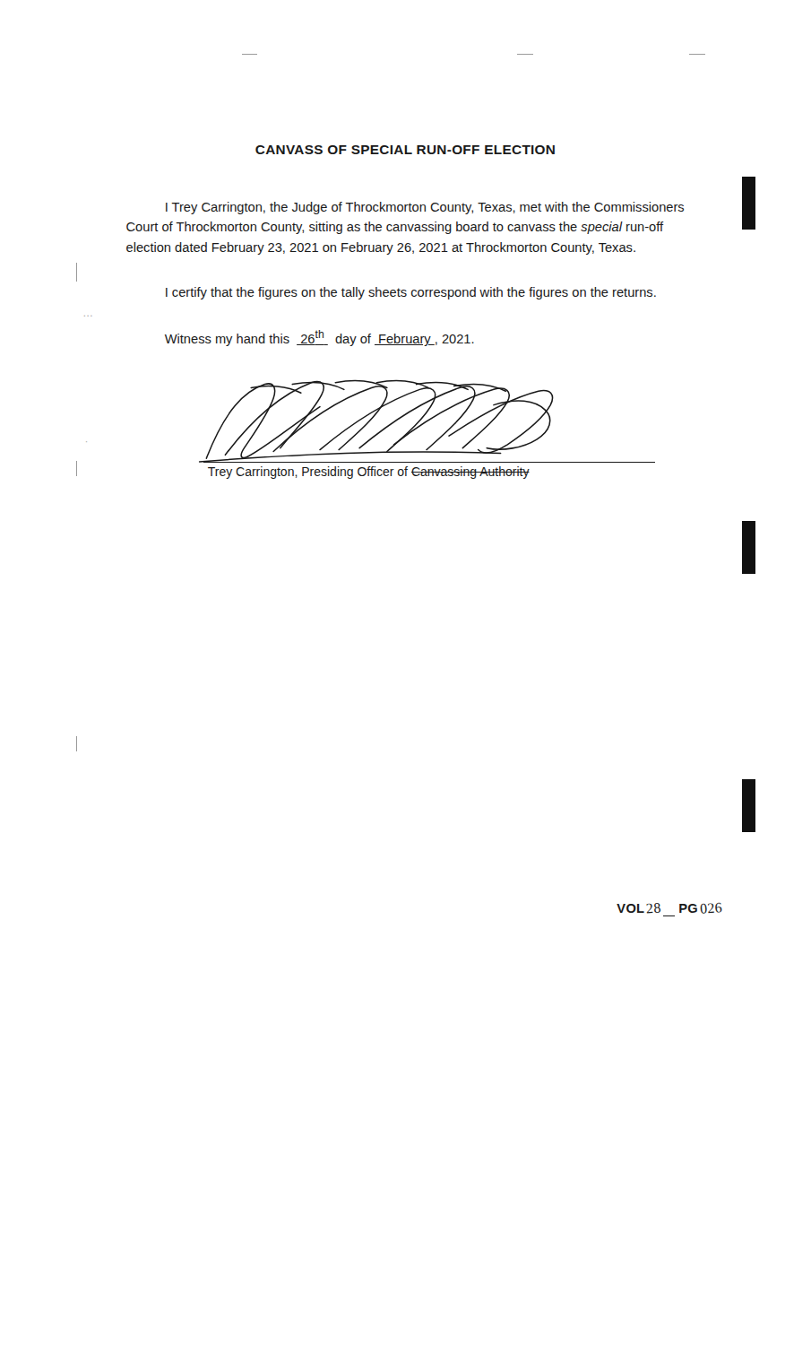...
·
CANVASS OF SPECIAL RUN-OFF ELECTION
I Trey Carrington, the Judge of Throckmorton County, Texas, met with the Commissioners Court of Throckmorton County, sitting as the canvassing board to canvass the special run-off election dated February 23, 2021 on February 26, 2021 at Throckmorton County, Texas.
I certify that the figures on the tally sheets correspond with the figures on the returns.
Witness my hand this 26th day of February , 2021.
Trey Carrington, Presiding Officer of Canvassing Authority
VOL28 PG026